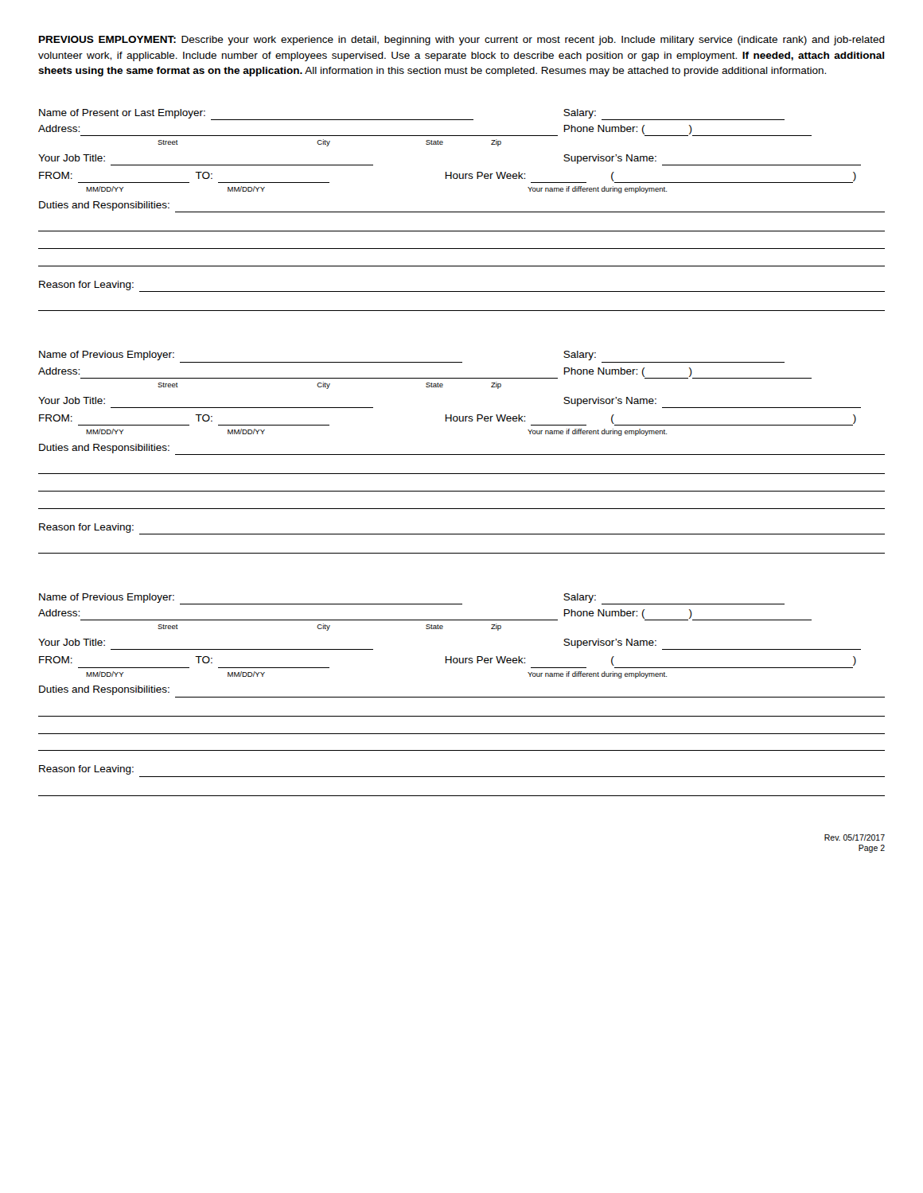PREVIOUS EMPLOYMENT: Describe your work experience in detail, beginning with your current or most recent job. Include military service (indicate rank) and job-related volunteer work, if applicable. Include number of employees supervised. Use a separate block to describe each position or gap in employment. If needed, attach additional sheets using the same format as on the application. All information in this section must be completed. Resumes may be attached to provide additional information.
Name of Present or Last Employer:
Salary:
Address:
Phone Number: ( )
Street City State Zip
Your Job Title:
Supervisor’s Name:
FROM: TO:
Hours Per Week: ( )
MM/DD/YY MM/DD/YY Your name if different during employment.
Duties and Responsibilities:
Reason for Leaving:
Name of Previous Employer:
Salary:
Address:
Phone Number: ( )
Street City State Zip
Your Job Title:
Supervisor’s Name:
FROM: TO:
Hours Per Week: ( )
MM/DD/YY MM/DD/YY Your name if different during employment.
Duties and Responsibilities:
Reason for Leaving:
Name of Previous Employer:
Salary:
Address:
Phone Number: ( )
Street City State Zip
Your Job Title:
Supervisor’s Name:
FROM: TO:
Hours Per Week: ( )
MM/DD/YY MM/DD/YY Your name if different during employment.
Duties and Responsibilities:
Reason for Leaving:
Rev. 05/17/2017
Page 2